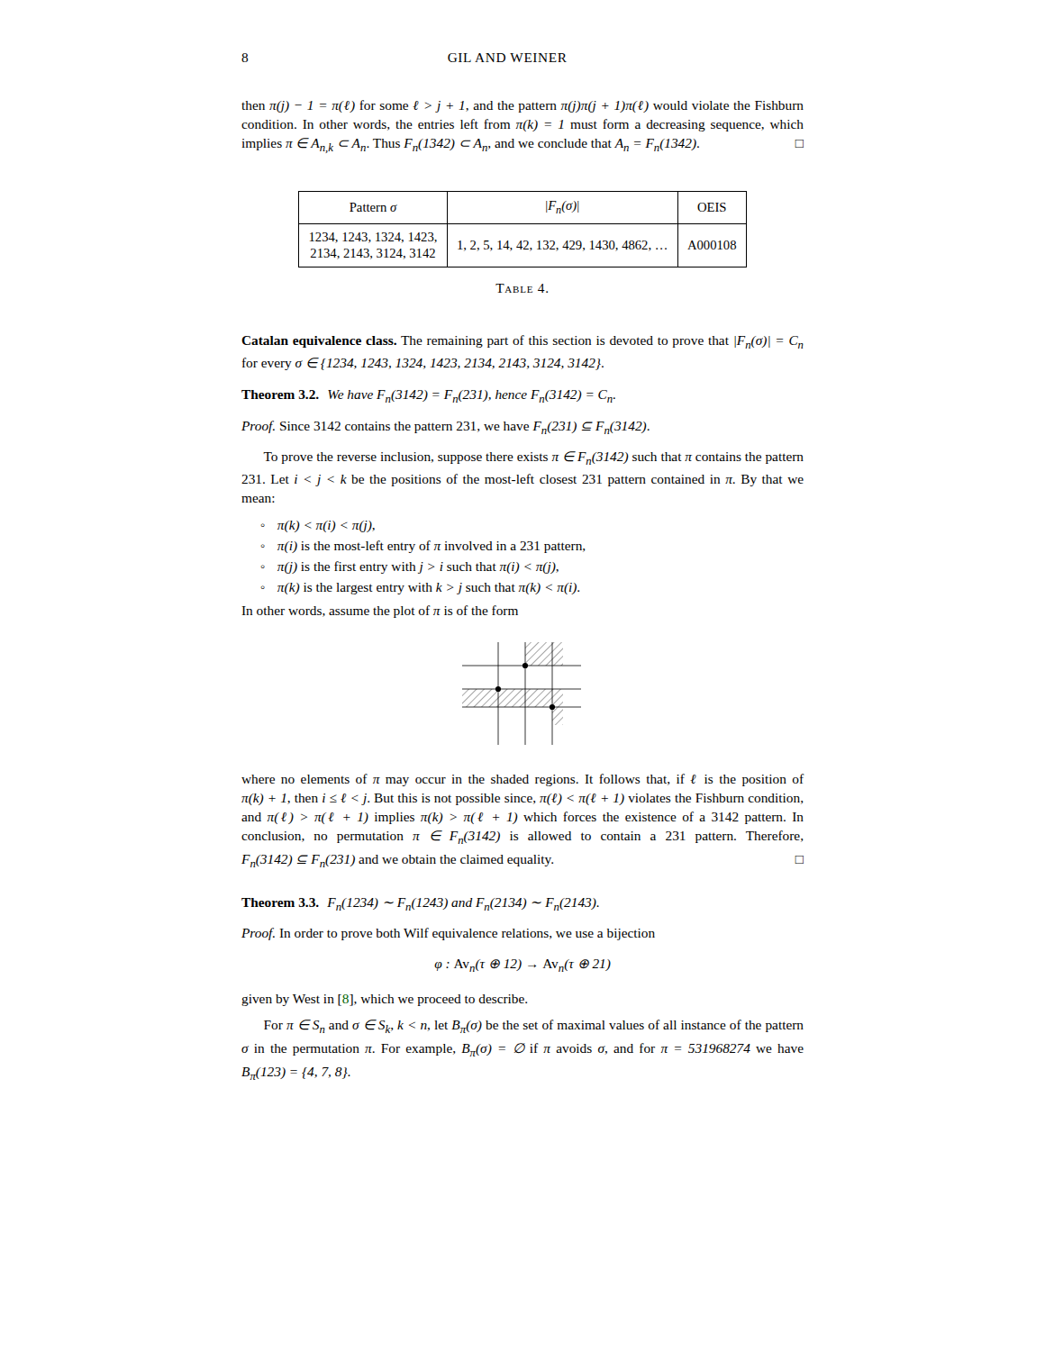8 GIL AND WEINER
then π(j) − 1 = π(ℓ) for some ℓ > j + 1, and the pattern π(j)π(j + 1)π(ℓ) would violate the Fishburn condition. In other words, the entries left from π(k) = 1 must form a decreasing sequence, which implies π ∈ An,k ⊂ An. Thus Fn(1342) ⊂ An, and we conclude that An = Fn(1342).□
| Pattern σ | / F n (σ) / | OEIS |
| --- | --- | --- |
| 1234, 1243, 1324, 1423, 2134, 2143, 3124, 3142 | 1, 2, 5, 14, 42, 132, 429, 1430, 4862, … | A000108 |
Table 4.
Catalan equivalence class. The remaining part of this section is devoted to prove that |Fn(σ)| = Cn for every σ ∈ {1234, 1243, 1324, 1423, 2134, 2143, 3124, 3142}.
Theorem 3.2. We have Fn(3142) = Fn(231), hence Fn(3142) = Cn.
Proof. Since 3142 contains the pattern 231, we have Fn(231) ⊆ Fn(3142).
To prove the reverse inclusion, suppose there exists π ∈ Fn(3142) such that π contains the pattern 231. Let i < j < k be the positions of the most-left closest 231 pattern contained in π. By that we mean:
π(k) < π(i) < π(j),
π(i) is the most-left entry of π involved in a 231 pattern,
π(j) is the first entry with j > i such that π(i) < π(j),
π(k) is the largest entry with k > j such that π(k) < π(i).
In other words, assume the plot of π is of the form
where no elements of π may occur in the shaded regions. It follows that, if ℓ is the position of π(k) + 1, then i ≤ ℓ < j. But this is not possible since, π(ℓ) < π(ℓ + 1) violates the Fishburn condition, and π(ℓ) > π(ℓ + 1) implies π(k) > π(ℓ + 1) which forces the existence of a 3142 pattern. In conclusion, no permutation π ∈ Fn(3142) is allowed to contain a 231 pattern. Therefore, Fn(3142) ⊆ Fn(231) and we obtain the claimed equality.□
Theorem 3.3. Fn(1234) ∼ Fn(1243) and Fn(2134) ∼ Fn(2143).
Proof. In order to prove both Wilf equivalence relations, we use a bijection
φ : Avn(τ ⊕ 12) → Avn(τ ⊕ 21)
given by West in [8], which we proceed to describe.
For π ∈ Sn and σ ∈ Sk, k < n, let Bπ(σ) be the set of maximal values of all instance of the pattern σ in the permutation π. For example, Bπ(σ) = ∅ if π avoids σ, and for π = 531968274 we have Bπ(123) = {4, 7, 8}.